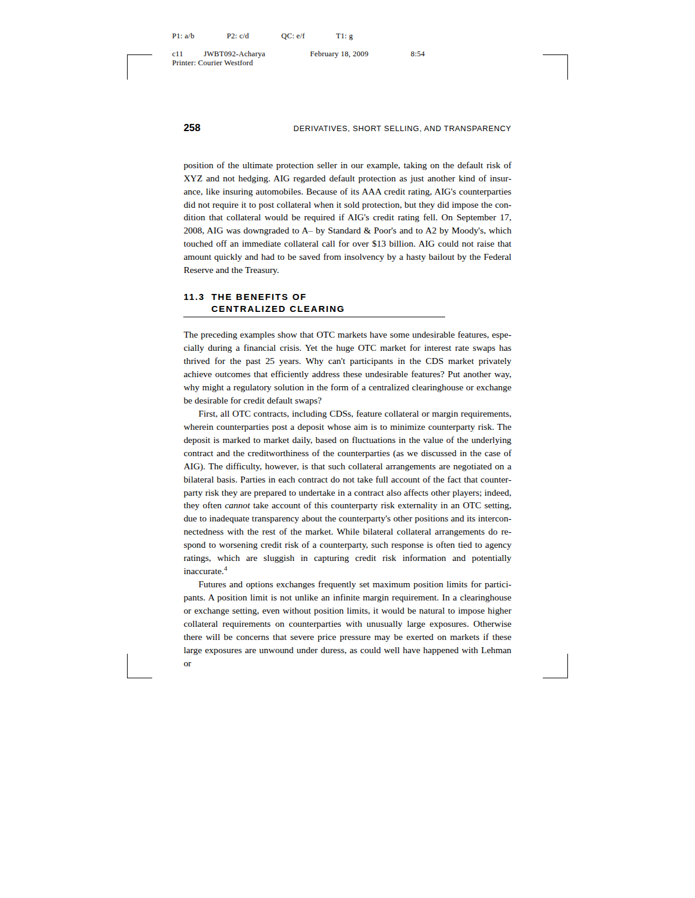P1: a/b P2: c/d QC: e/f T1: g
c11 JWBT092-Acharya February 18, 20098:54 Printer: Courier Westford
258
DERIVATIVES, SHORT SELLING, AND TRANSPARENCY
position of the ultimate protection seller in our example, taking on the default risk of XYZ and not hedging. AIG regarded default protection as just another kind of insurance, like insuring automobiles. Because of its AAA credit rating, AIG's counterparties did not require it to post collateral when it sold protection, but they did impose the condition that collateral would be required if AIG's credit rating fell. On September 17, 2008, AIG was downgraded to A– by Standard & Poor's and to A2 by Moody's, which touched off an immediate collateral call for over $13 billion. AIG could not raise that amount quickly and had to be saved from insolvency by a hasty bailout by the Federal Reserve and the Treasury.
11.3 THE BENEFITS OF
CENTRALIZED CLEARING
The preceding examples show that OTC markets have some undesirable features, especially during a financial crisis. Yet the huge OTC market for interest rate swaps has thrived for the past 25 years. Why can't participants in the CDS market privately achieve outcomes that efficiently address these undesirable features? Put another way, why might a regulatory solution in the form of a centralized clearinghouse or exchange be desirable for credit default swaps?
First, all OTC contracts, including CDSs, feature collateral or margin requirements, wherein counterparties post a deposit whose aim is to minimize counterparty risk. The deposit is marked to market daily, based on fluctuations in the value of the underlying contract and the creditworthiness of the counterparties (as we discussed in the case of AIG). The difficulty, however, is that such collateral arrangements are negotiated on a bilateral basis. Parties in each contract do not take full account of the fact that counterparty risk they are prepared to undertake in a contract also affects other players; indeed, they often cannot take account of this counterparty risk externality in an OTC setting, due to inadequate transparency about the counterparty's other positions and its interconnectedness with the rest of the market. While bilateral collateral arrangements do respond to worsening credit risk of a counterparty, such response is often tied to agency ratings, which are sluggish in capturing credit risk information and potentially inaccurate.4
Futures and options exchanges frequently set maximum position limits for participants. A position limit is not unlike an infinite margin requirement. In a clearinghouse or exchange setting, even without position limits, it would be natural to impose higher collateral requirements on counterparties with unusually large exposures. Otherwise there will be concerns that severe price pressure may be exerted on markets if these large exposures are unwound under duress, as could well have happened with Lehman or